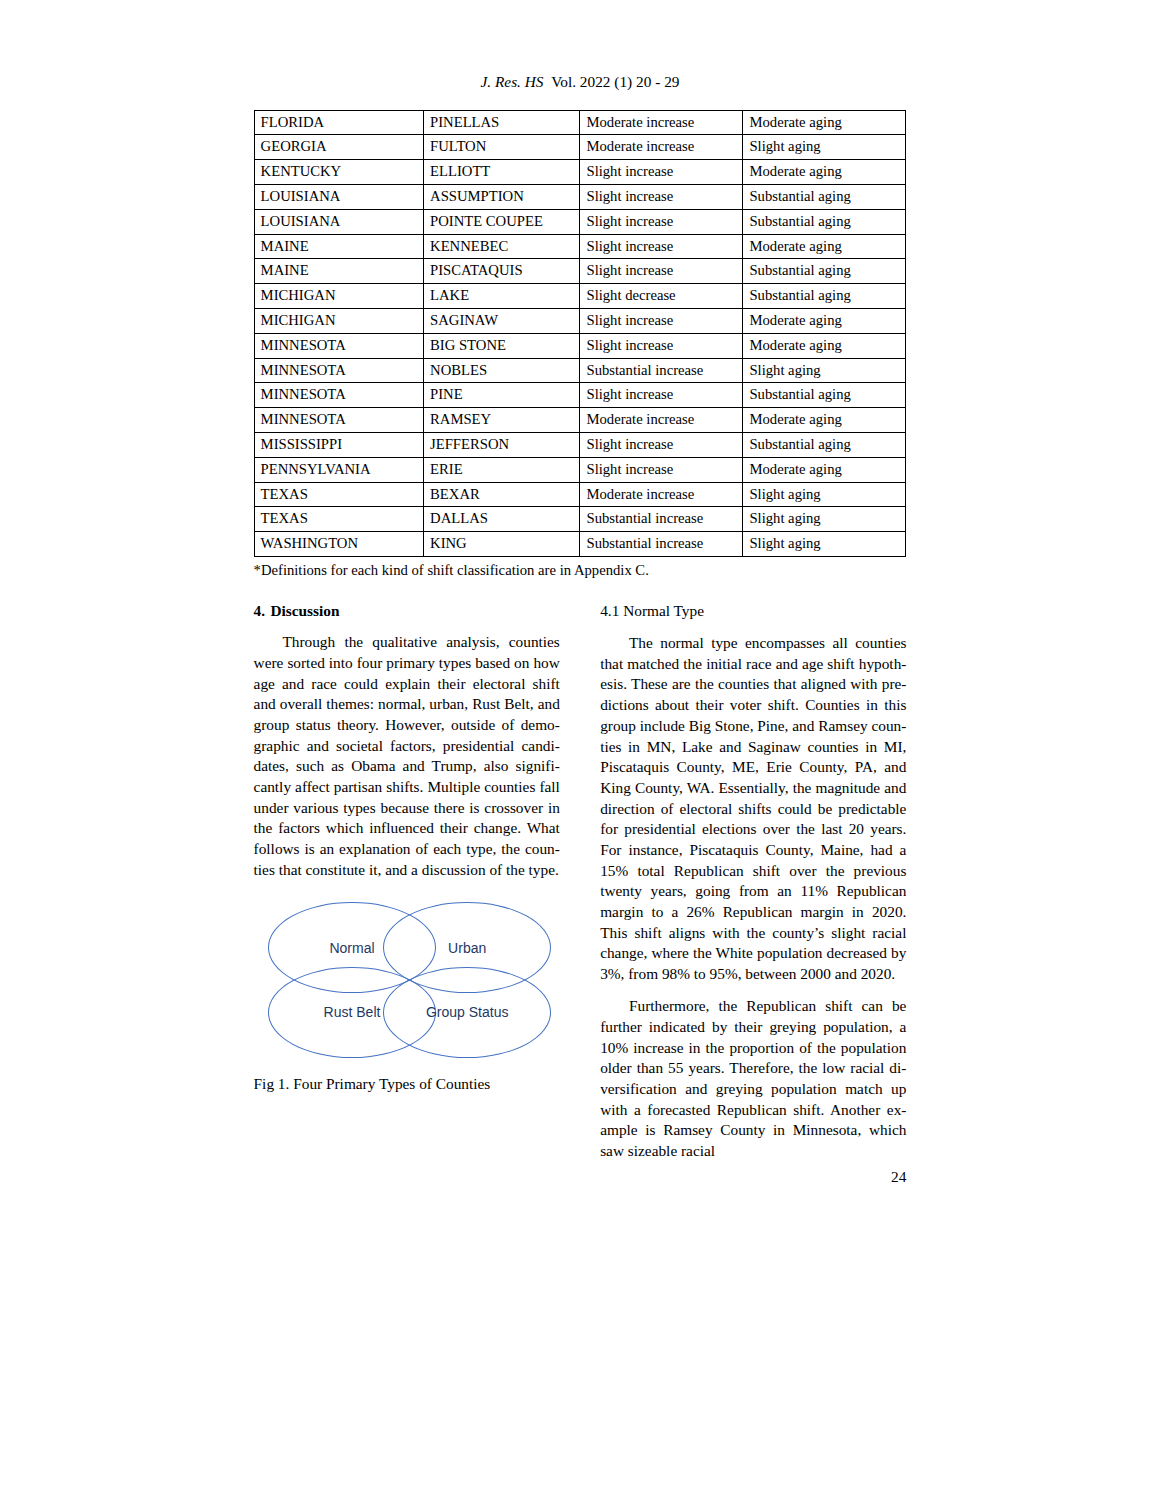J. Res. HS Vol. 2022 (1) 20 - 29
| FLORIDA | PINELLAS | Moderate increase | Moderate aging |
| GEORGIA | FULTON | Moderate increase | Slight aging |
| KENTUCKY | ELLIOTT | Slight increase | Moderate aging |
| LOUISIANA | ASSUMPTION | Slight increase | Substantial aging |
| LOUISIANA | POINTE COUPEE | Slight increase | Substantial aging |
| MAINE | KENNEBEC | Slight increase | Moderate aging |
| MAINE | PISCATAQUIS | Slight increase | Substantial aging |
| MICHIGAN | LAKE | Slight decrease | Substantial aging |
| MICHIGAN | SAGINAW | Slight increase | Moderate aging |
| MINNESOTA | BIG STONE | Slight increase | Moderate aging |
| MINNESOTA | NOBLES | Substantial increase | Slight aging |
| MINNESOTA | PINE | Slight increase | Substantial aging |
| MINNESOTA | RAMSEY | Moderate increase | Moderate aging |
| MISSISSIPPI | JEFFERSON | Slight increase | Substantial aging |
| PENNSYLVANIA | ERIE | Slight increase | Moderate aging |
| TEXAS | BEXAR | Moderate increase | Slight aging |
| TEXAS | DALLAS | Substantial increase | Slight aging |
| WASHINGTON | KING | Substantial increase | Slight aging |
*Definitions for each kind of shift classification are in Appendix C.
4. Discussion
Through the qualitative analysis, counties were sorted into four primary types based on how age and race could explain their electoral shift and overall themes: normal, urban, Rust Belt, and group status theory. However, outside of demographic and societal factors, presidential candidates, such as Obama and Trump, also significantly affect partisan shifts. Multiple counties fall under various types because there is crossover in the factors which influenced their change. What follows is an explanation of each type, the counties that constitute it, and a discussion of the type.
Normal
Urban
Rust Belt
Group Status
Fig 1. Four Primary Types of Counties
4.1 Normal Type
The normal type encompasses all counties that matched the initial race and age shift hypothesis. These are the counties that aligned with predictions about their voter shift. Counties in this group include Big Stone, Pine, and Ramsey counties in MN, Lake and Saginaw counties in MI, Piscataquis County, ME, Erie County, PA, and King County, WA. Essentially, the magnitude and direction of electoral shifts could be predictable for presidential elections over the last 20 years. For instance, Piscataquis County, Maine, had a 15% total Republican shift over the previous twenty years, going from an 11% Republican margin to a 26% Republican margin in 2020. This shift aligns with the county’s slight racial change, where the White population decreased by 3%, from 98% to 95%, between 2000 and 2020.
Furthermore, the Republican shift can be further indicated by their greying population, a 10% increase in the proportion of the population older than 55 years. Therefore, the low racial diversification and greying population match up with a forecasted Republican shift. Another example is Ramsey County in Minnesota, which saw sizeable racial
24